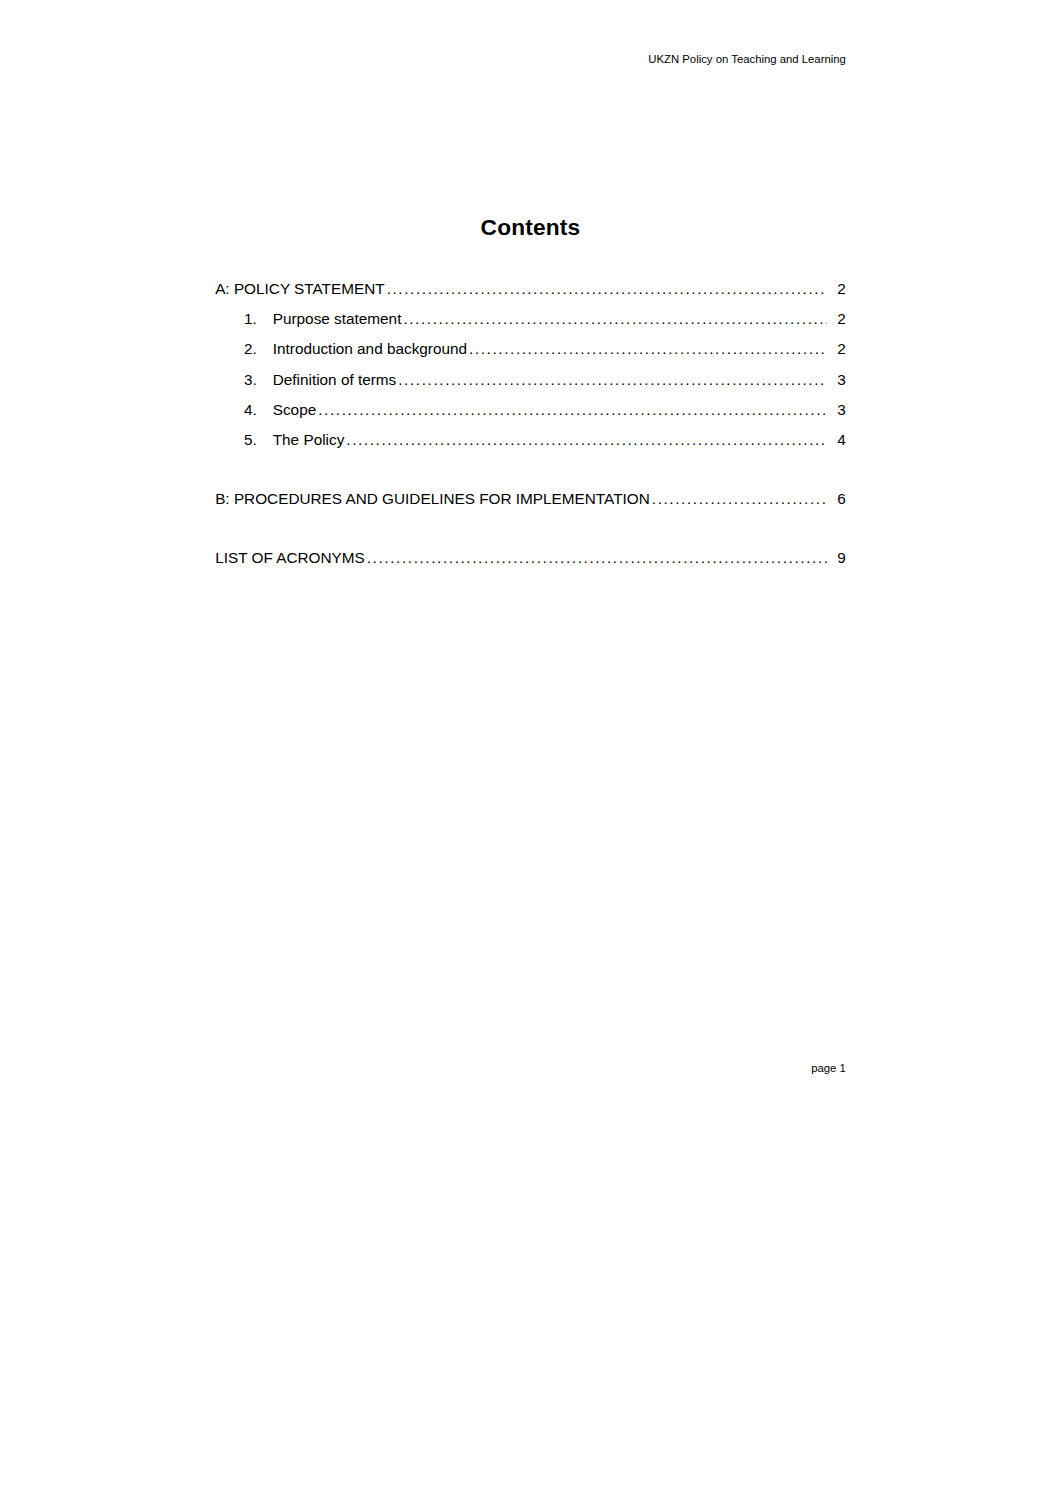UKZN Policy on Teaching and Learning
Contents
A: POLICY STATEMENT ................................................................................................... 2
1. Purpose statement ............................................................................................. 2
2. Introduction and background ....................................................................... 2
3. Definition of terms ............................................................................................. 3
4. Scope .............................................................................................................. 3
5. The Policy ......................................................................................................... 4
B: PROCEDURES AND GUIDELINES FOR IMPLEMENTATION ...................................... 6
LIST OF ACRONYMS ................................................................................................... 9
page 1